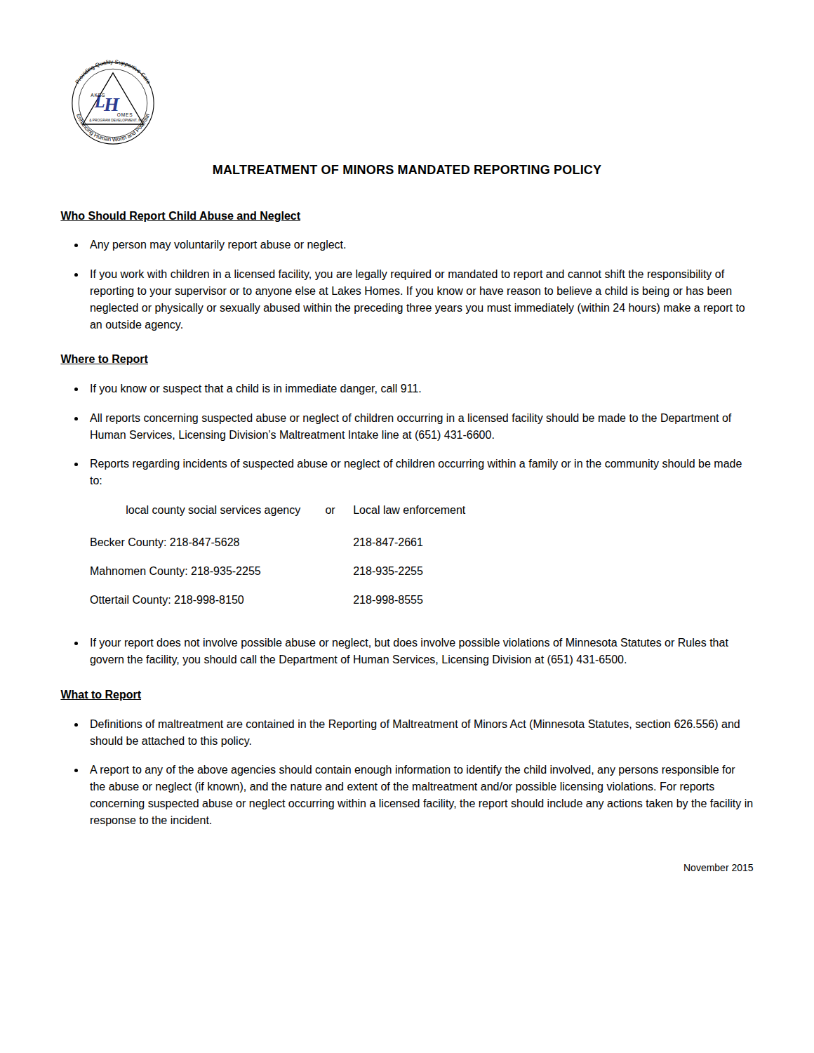Providing Quality Supportive Care Enhancing Human Worth and Potential L H AKES OMES & PROGRAM DEVELOPMENT, INC.
MALTREATMENT OF MINORS MANDATED REPORTING POLICY
Who Should Report Child Abuse and Neglect
Any person may voluntarily report abuse or neglect.
If you work with children in a licensed facility, you are legally required or mandated to report and cannot shift the responsibility of reporting to your supervisor or to anyone else at Lakes Homes. If you know or have reason to believe a child is being or has been neglected or physically or sexually abused within the preceding three years you must immediately (within 24 hours) make a report to an outside agency.
Where to Report
If you know or suspect that a child is in immediate danger, call 911.
All reports concerning suspected abuse or neglect of children occurring in a licensed facility should be made to the Department of Human Services, Licensing Division’s Maltreatment Intake line at (651) 431-6600.
Reports regarding incidents of suspected abuse or neglect of children occurring within a family or in the community should be made to:
| local county social services agency | or | Local law enforcement |
| Becker County: 218-847-5628 | | 218-847-2661 |
| Mahnomen County: 218-935-2255 | | 218-935-2255 |
| Ottertail County: 218-998-8150 | | 218-998-8555 |
If your report does not involve possible abuse or neglect, but does involve possible violations of Minnesota Statutes or Rules that govern the facility, you should call the Department of Human Services, Licensing Division at (651) 431-6500.
What to Report
Definitions of maltreatment are contained in the Reporting of Maltreatment of Minors Act (Minnesota Statutes, section 626.556) and should be attached to this policy.
A report to any of the above agencies should contain enough information to identify the child involved, any persons responsible for the abuse or neglect (if known), and the nature and extent of the maltreatment and/or possible licensing violations. For reports concerning suspected abuse or neglect occurring within a licensed facility, the report should include any actions taken by the facility in response to the incident.
November 2015